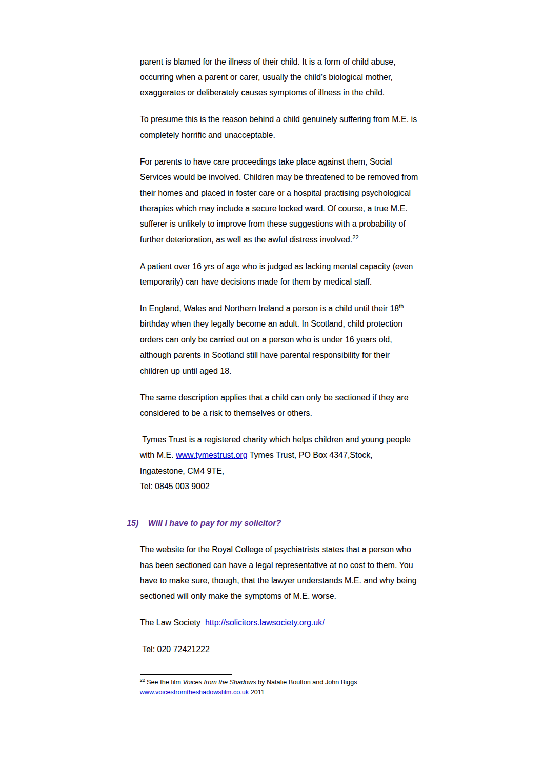parent is blamed for the illness of their child. It is a form of child abuse, occurring when a parent or carer, usually the child's biological mother, exaggerates or deliberately causes symptoms of illness in the child.
To presume this is the reason behind a child genuinely suffering from M.E. is completely horrific and unacceptable.
For parents to have care proceedings take place against them, Social Services would be involved. Children may be threatened to be removed from their homes and placed in foster care or a hospital practising psychological therapies which may include a secure locked ward. Of course, a true M.E. sufferer is unlikely to improve from these suggestions with a probability of further deterioration, as well as the awful distress involved.22
A patient over 16 yrs of age who is judged as lacking mental capacity (even temporarily) can have decisions made for them by medical staff.
In England, Wales and Northern Ireland a person is a child until their 18th birthday when they legally become an adult. In Scotland, child protection orders can only be carried out on a person who is under 16 years old, although parents in Scotland still have parental responsibility for their children up until aged 18.
The same description applies that a child can only be sectioned if they are considered to be a risk to themselves or others.
Tymes Trust is a registered charity which helps children and young people with M.E. www.tymestrust.org Tymes Trust, PO Box 4347,Stock, Ingatestone, CM4 9TE,
Tel: 0845 003 9002
15) Will I have to pay for my solicitor?
The website for the Royal College of psychiatrists states that a person who has been sectioned can have a legal representative at no cost to them. You have to make sure, though, that the lawyer understands M.E. and why being sectioned will only make the symptoms of M.E. worse.
The Law Society http://solicitors.lawsociety.org.uk/
Tel: 020 72421222
22 See the film Voices from the Shadows by Natalie Boulton and John Biggs
www.voicesfromtheshadowsfilm.co.uk 2011